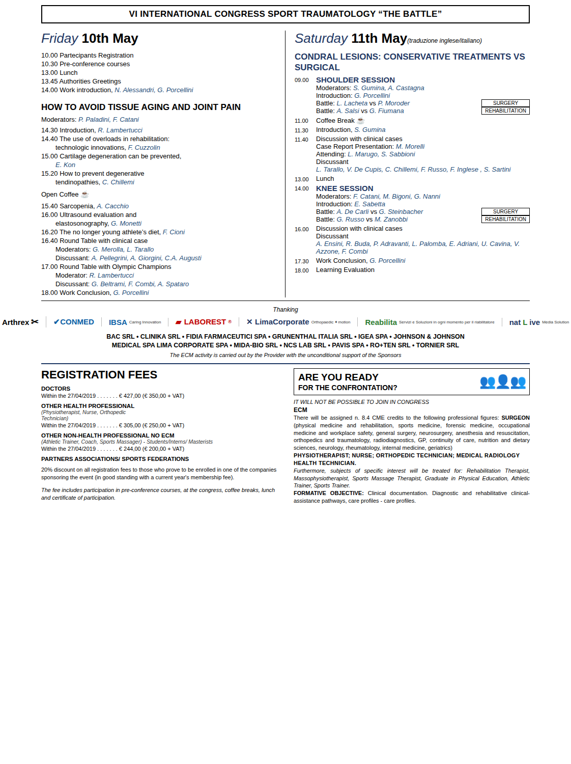VI INTERNATIONAL CONGRESS SPORT TRAUMATOLOGY “THE BATTLE”
Friday 10th May
10.00 Partecipants Registration
10.30 Pre-conference courses
13.00 Lunch
13.45 Authorities Greetings
14.00 Work introduction, N. Alessandri, G. Porcellini
HOW TO AVOID TISSUE AGING AND JOINT PAIN
Moderators: P. Paladini, F. Catani
14.30 Introduction, R. Lambertucci
14.40 The use of overloads in rehabilitation:
technologic innovations, F. Cuzzolin
15.00 Cartilage degeneration can be prevented,
E. Kon
15.20 How to prevent degenerative
tendinopathies, C. Chillemi
Open Coffee ☕
15.40 Sarcopenia, A. Cacchio
16.00 Ultrasound evaluation and
elastosonography, G. Monetti
16.20 The no longer young athlete’s diet, F. Cioni
16.40 Round Table with clinical case
Moderators: G. Merolla, L. Tarallo
Discussant: A. Pellegrini, A. Giorgini, C.A. Augusti
17.00 Round Table with Olympic Champions
Moderator: R. Lambertucci
Discussant: G. Beltrami, F. Combi, A. Spataro
18.00 Work Conclusion, G. Porcellini
Saturday 11th May(traduzione inglese/italiano)
CONDRAL LESIONS: CONSERVATIVE TREATMENTS VS SURGICAL
09.00
SHOULDER SESSION
Moderators: S. Gumina, A. Castagna
Introduction: G. Porcellini
Battle: L. Lacheta vs P. Moroder
Battle: A. Salsi vs G. Fiumana
SURGERY
REHABILITATION
11.00
Coffee Break ☕
11.30
Introduction, S. Gumina
11.40
Discussion with clinical cases
Case Report Presentation: M. Morelli
Attending: L. Marugo, S. Sabbioni
Discussant
L. Tarallo, V. De Cupis, C. Chillemi, F. Russo, F. Inglese , S. Sartini
13.00
Lunch
14.00
KNEE SESSION
Moderators: F. Catani, M. Bigoni, G. Nanni
Introduction: E. Sabetta
Battle: A. De Carli vs G. Steinbacher
Battle: G. Russo vs M. Zanobbi
SURGERY
REHABILITATION
16.00
Discussion with clinical cases
Discussant
A. Ensini, R. Buda, P. Adravanti, L. Palomba, E. Adriani, U. Cavina, V. Azzone, F. Combi
17.30
Work Conclusion, G. Porcellini
18.00
Learning Evaluation
Thanking
Arthrex✂
✔CONMED
IBSACaring Innovation
▰ LABOREST®
✕ LimaCorporateOrthopaedic ✦motion
ReabilitaServizi e Soluzioni in ogni momento per il riabilitatore
natLiveMedia Solution
BAC SRL • CLINIKA SRL • FIDIA FARMACEUTICI SPA • GRUNENTHAL ITALIA SRL • IGEA SPA • JOHNSON & JOHNSON
MEDICAL SPA LIMA CORPORATE SPA • MIDA-BIO SRL • NCS LAB SRL • PAVIS SPA • RO+TEN SRL • TORNIER SRL
The ECM activity is carried out by the Provider with the unconditional support of the Sponsors
REGISTRATION FEES
DOCTORS
Within the 27/04/2019 . . . . . . . € 427,00 (€ 350,00 + VAT)
OTHER HEALTH PROFESSIONAL
(Physiotherapist, Nurse, Orthopedic
Technician)
Within the 27/04/2019 . . . . . . . € 305,00 (€ 250,00 + VAT)
OTHER NON-HEALTH PROFESSIONAL NO ECM
(Athletic Trainer, Coach, Sports Massager) - Students/Interns/ Masterists
Within the 27/04/2019 . . . . . . . € 244,00 (€ 200,00 + VAT)
PARTNERS ASSOCIATIONS/ SPORTS FEDERATIONS
20% discount on all registration fees to those who prove to be enrolled in one of the companies sponsoring the event (in good standing with a current year's membership fee).
The fee includes participation in pre-conference courses, at the congress, coffee breaks, lunch and certificate of participation.
ARE YOU READY
FOR THE CONFRONTATION?
👥👤👥
IT WILL NOT BE POSSIBLE TO JOIN IN CONGRESS
ECM
There will be assigned n. 8.4 CME credits to the following professional figures: SURGEON (physical medicine and rehabilitation, sports medicine, forensic medicine, occupational medicine and workplace safety, general surgery, neurosurgery, anesthesia and resuscitation, orthopedics and traumatology, radiodiagnostics, GP, continuity of care, nutrition and dietary sciences, neurology, rheumatology, internal medicine, geriatrics)
PHYSIOTHERAPIST; NURSE; ORTHOPEDIC TECHNICIAN; MEDICAL RADIOLOGY HEALTH TECHNICIAN.
Furthermore, subjects of specific interest will be treated for: Rehabilitation Therapist, Massophysiotherapist, Sports Massage Therapist, Graduate in Physical Education, Athletic Trainer, Sports Trainer.
FORMATIVE OBJECTIVE: Clinical documentation. Diagnostic and rehabilitative clinical-assistance pathways, care profiles - care profiles.